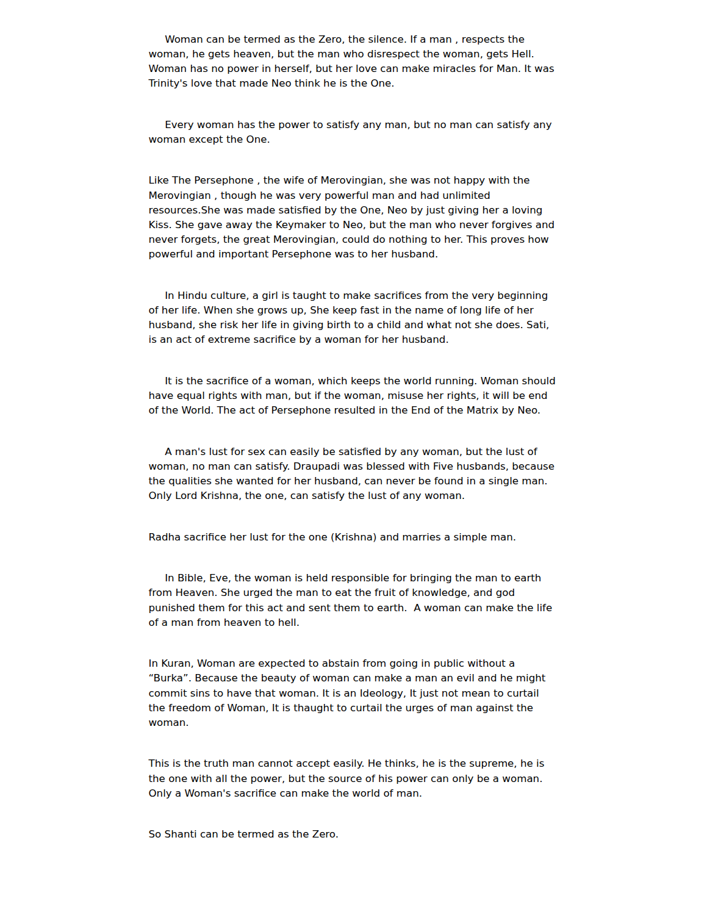Woman can be termed as the Zero, the silence. If a man , respects the woman, he gets heaven, but the man who disrespect the woman, gets Hell. Woman has no power in herself, but her love can make miracles for Man. It was Trinity's love that made Neo think he is the One.
Every woman has the power to satisfy any man, but no man can satisfy any woman except the One.
Like The Persephone , the wife of Merovingian, she was not happy with the Merovingian , though he was very powerful man and had unlimited resources.She was made satisfied by the One, Neo by just giving her a loving Kiss. She gave away the Keymaker to Neo, but the man who never forgives and never forgets, the great Merovingian, could do nothing to her. This proves how powerful and important Persephone was to her husband.
In Hindu culture, a girl is taught to make sacrifices from the very beginning of her life. When she grows up, She keep fast in the name of long life of her husband, she risk her life in giving birth to a child and what not she does. Sati, is an act of extreme sacrifice by a woman for her husband.
It is the sacrifice of a woman, which keeps the world running. Woman should have equal rights with man, but if the woman, misuse her rights, it will be end of the World. The act of Persephone resulted in the End of the Matrix by Neo.
A man's lust for sex can easily be satisfied by any woman, but the lust of woman, no man can satisfy. Draupadi was blessed with Five husbands, because the qualities she wanted for her husband, can never be found in a single man. Only Lord Krishna, the one, can satisfy the lust of any woman.
Radha sacrifice her lust for the one (Krishna) and marries a simple man.
In Bible, Eve, the woman is held responsible for bringing the man to earth from Heaven. She urged the man to eat the fruit of knowledge, and god punished them for this act and sent them to earth. A woman can make the life of a man from heaven to hell.
In Kuran, Woman are expected to abstain from going in public without a “Burka”. Because the beauty of woman can make a man an evil and he might commit sins to have that woman. It is an Ideology, It just not mean to curtail the freedom of Woman, It is thaught to curtail the urges of man against the woman.
This is the truth man cannot accept easily. He thinks, he is the supreme, he is the one with all the power, but the source of his power can only be a woman. Only a Woman's sacrifice can make the world of man.
So Shanti can be termed as the Zero.